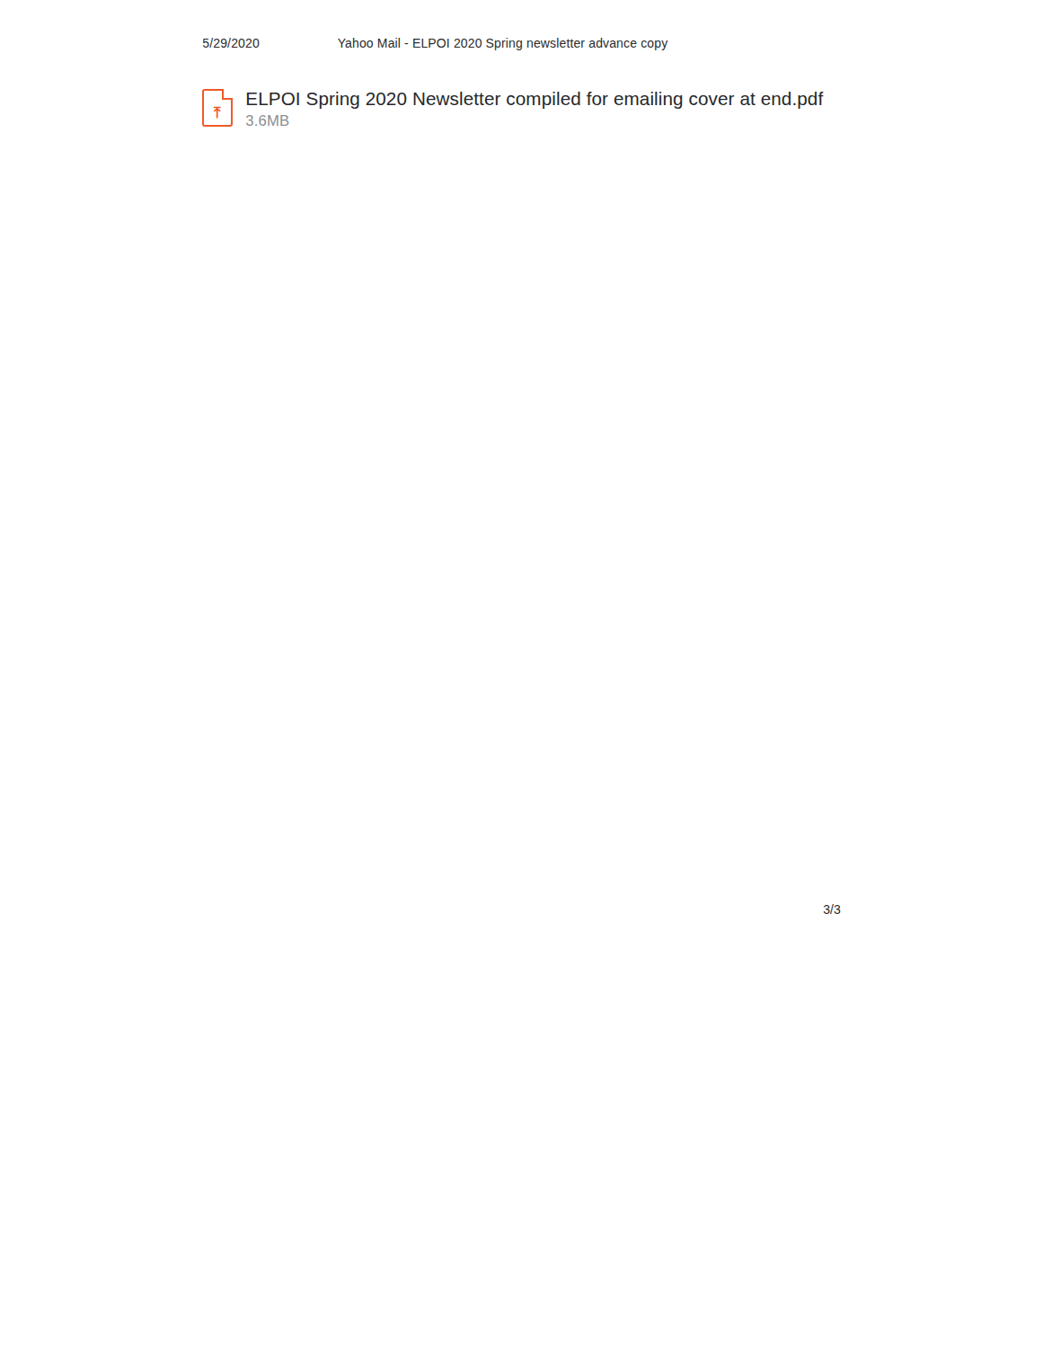5/29/2020 Yahoo Mail - ELPOI 2020 Spring newsletter advance copy
⤒
ELPOI Spring 2020 Newsletter compiled for emailing cover at end.pdf
3.6MB
3/3